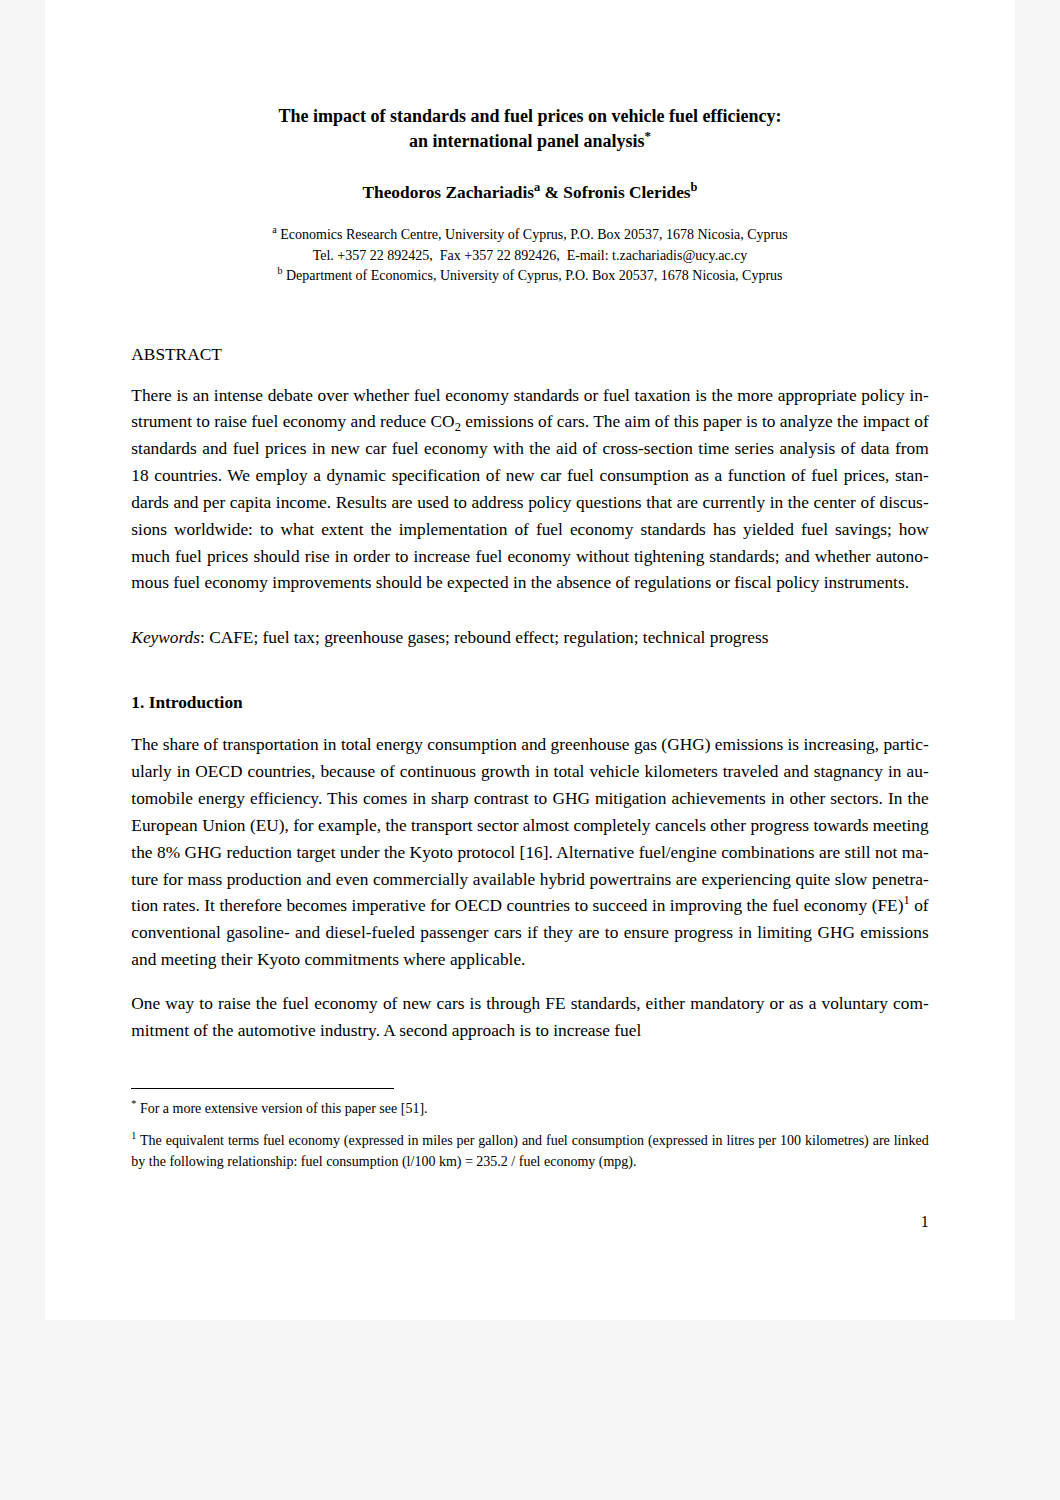The impact of standards and fuel prices on vehicle fuel efficiency:
an international panel analysis*
Theodoros Zachariadisa & Sofronis Cleridesb
a Economics Research Centre, University of Cyprus, P.O. Box 20537, 1678 Nicosia, Cyprus
Tel. +357 22 892425, Fax +357 22 892426, E-mail: t.zachariadis@ucy.ac.cy
b Department of Economics, University of Cyprus, P.O. Box 20537, 1678 Nicosia, Cyprus
ABSTRACT
There is an intense debate over whether fuel economy standards or fuel taxation is the more appropriate policy instrument to raise fuel economy and reduce CO2 emissions of cars. The aim of this paper is to analyze the impact of standards and fuel prices in new car fuel economy with the aid of cross-section time series analysis of data from 18 countries. We employ a dynamic specification of new car fuel consumption as a function of fuel prices, standards and per capita income. Results are used to address policy questions that are currently in the center of discussions worldwide: to what extent the implementation of fuel economy standards has yielded fuel savings; how much fuel prices should rise in order to increase fuel economy without tightening standards; and whether autonomous fuel economy improvements should be expected in the absence of regulations or fiscal policy instruments.
Keywords: CAFE; fuel tax; greenhouse gases; rebound effect; regulation; technical progress
1. Introduction
The share of transportation in total energy consumption and greenhouse gas (GHG) emissions is increasing, particularly in OECD countries, because of continuous growth in total vehicle kilometers traveled and stagnancy in automobile energy efficiency. This comes in sharp contrast to GHG mitigation achievements in other sectors. In the European Union (EU), for example, the transport sector almost completely cancels other progress towards meeting the 8% GHG reduction target under the Kyoto protocol [16]. Alternative fuel/engine combinations are still not mature for mass production and even commercially available hybrid powertrains are experiencing quite slow penetration rates. It therefore becomes imperative for OECD countries to succeed in improving the fuel economy (FE)1 of conventional gasoline- and diesel-fueled passenger cars if they are to ensure progress in limiting GHG emissions and meeting their Kyoto commitments where applicable.
One way to raise the fuel economy of new cars is through FE standards, either mandatory or as a voluntary commitment of the automotive industry. A second approach is to increase fuel
* For a more extensive version of this paper see [51].
1 The equivalent terms fuel economy (expressed in miles per gallon) and fuel consumption (expressed in litres per 100 kilometres) are linked by the following relationship: fuel consumption (l/100 km) = 235.2 / fuel economy (mpg).
1